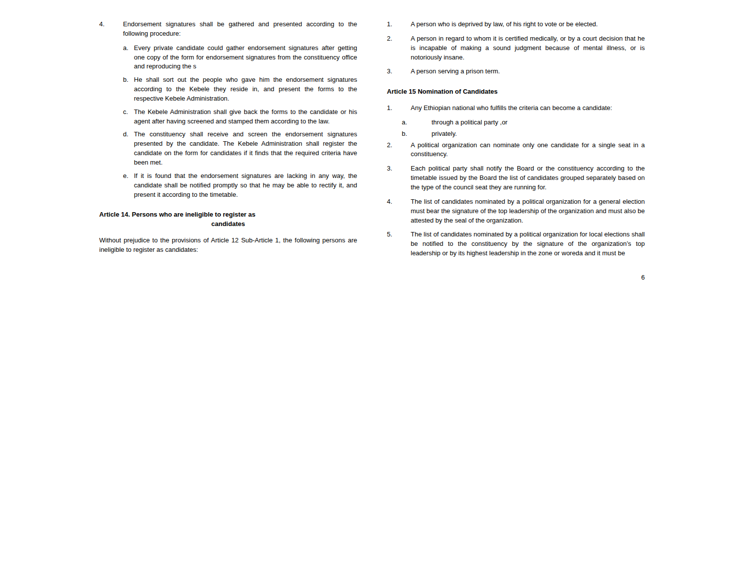4.
Endorsement signatures shall be gathered and presented according to the following procedure:
a.
Every private candidate could gather endorsement signatures after getting one copy of the form for endorsement signatures from the constituency office and reproducing the s
b.
He shall sort out the people who gave him the endorsement signatures according to the Kebele they reside in, and present the forms to the respective Kebele Administration.
c.
The Kebele Administration shall give back the forms to the candidate or his agent after having screened and stamped them according to the law.
d.
The constituency shall receive and screen the endorsement signatures presented by the candidate. The Kebele Administration shall register the candidate on the form for candidates if it finds that the required criteria have been met.
e.
If it is found that the endorsement signatures are lacking in any way, the candidate shall be notified promptly so that he may be able to rectify it, and present it according to the timetable.
Article 14. Persons who are ineligible to register as candidates
Without prejudice to the provisions of Article 12 Sub-Article 1, the following persons are ineligible to register as candidates:
1.
A person who is deprived by law, of his right to vote or be elected.
2.
A person in regard to whom it is certified medically, or by a court decision that he is incapable of making a sound judgment because of mental illness, or is notoriously insane.
3.
A person serving a prison term.
Article 15 Nomination of Candidates
1.
Any Ethiopian national who fulfills the criteria can become a candidate:
a.
through a political party ,or
b.
privately.
2.
A political organization can nominate only one candidate for a single seat in a constituency.
3.
Each political party shall notify the Board or the constituency according to the timetable issued by the Board the list of candidates grouped separately based on the type of the council seat they are running for.
4.
The list of candidates nominated by a political organization for a general election must bear the signature of the top leadership of the organization and must also be attested by the seal of the organization.
5.
The list of candidates nominated by a political organization for local elections shall be notified to the constituency by the signature of the organization’s top leadership or by its highest leadership in the zone or woreda and it must be
6